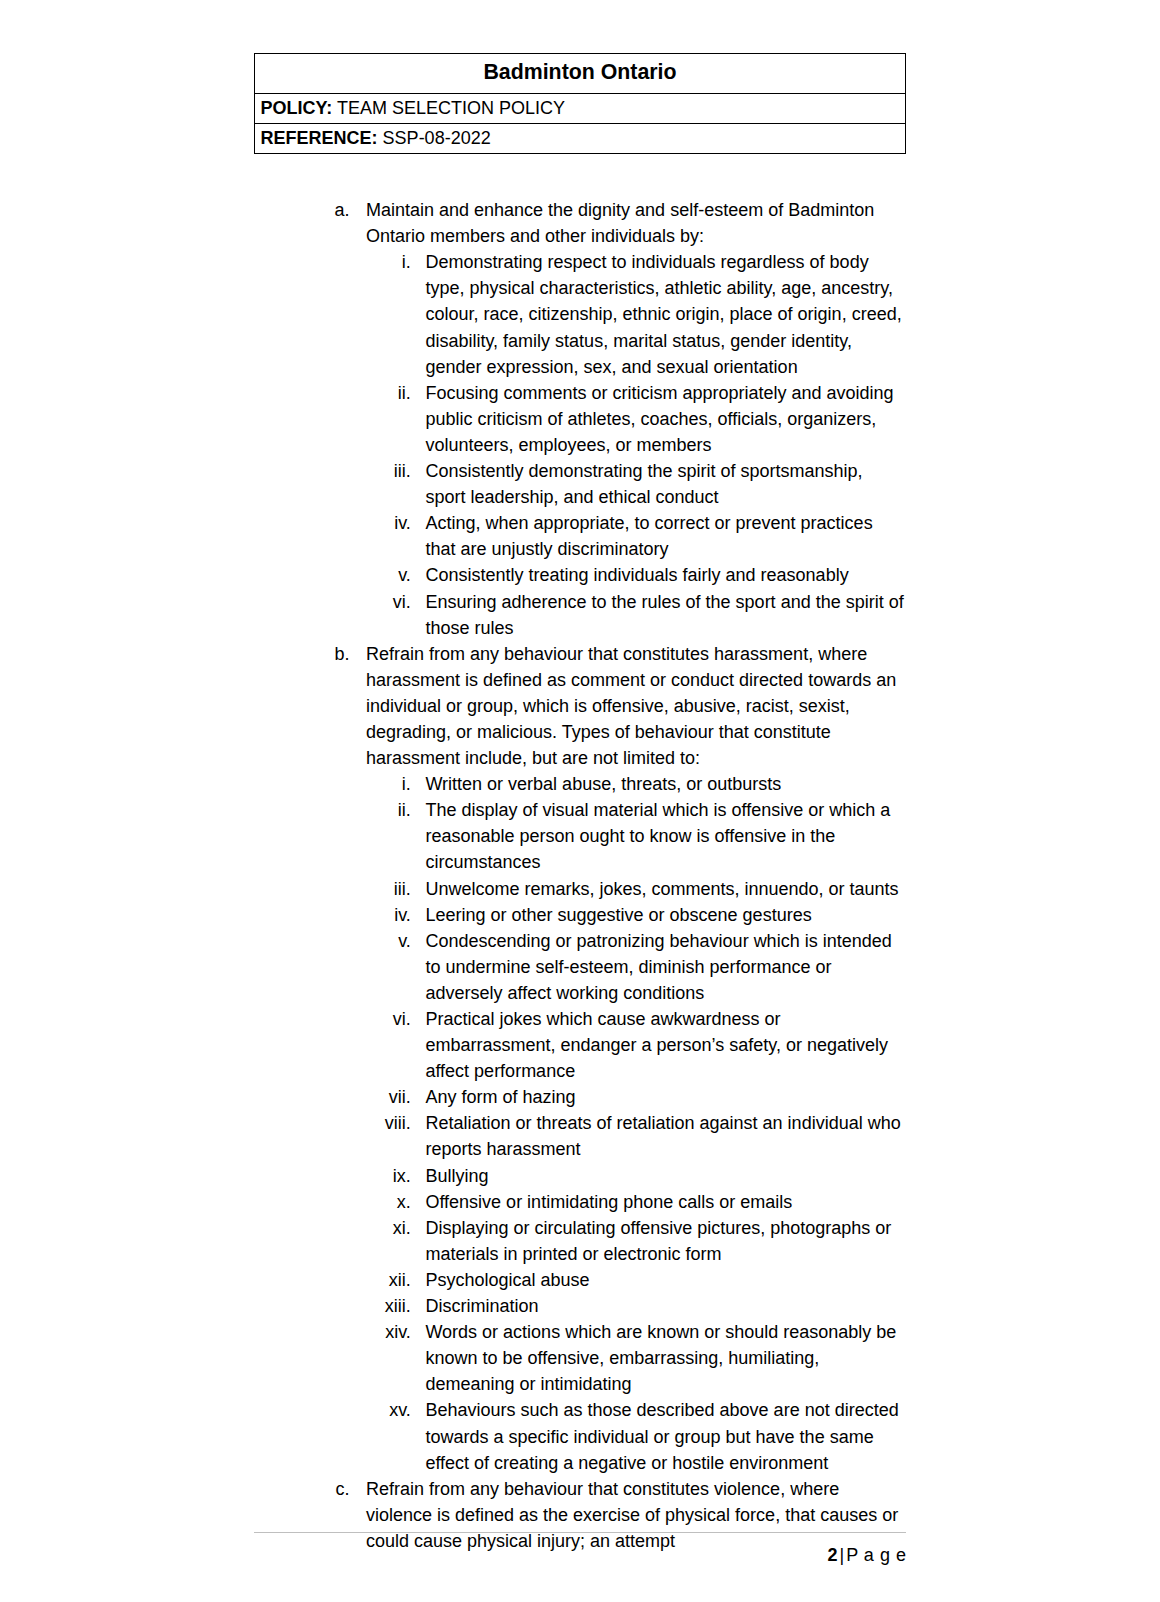| Badminton Ontario |
| POLICY: TEAM SELECTION POLICY |
| REFERENCE: SSP-08-2022 |
Maintain and enhance the dignity and self-esteem of Badminton Ontario members and other individuals by:
Demonstrating respect to individuals regardless of body type, physical characteristics, athletic ability, age, ancestry, colour, race, citizenship, ethnic origin, place of origin, creed, disability, family status, marital status, gender identity, gender expression, sex, and sexual orientation
Focusing comments or criticism appropriately and avoiding public criticism of athletes, coaches, officials, organizers, volunteers, employees, or members
Consistently demonstrating the spirit of sportsmanship, sport leadership, and ethical conduct
Acting, when appropriate, to correct or prevent practices that are unjustly discriminatory
Consistently treating individuals fairly and reasonably
Ensuring adherence to the rules of the sport and the spirit of those rules
Refrain from any behaviour that constitutes harassment, where harassment is defined as comment or conduct directed towards an individual or group, which is offensive, abusive, racist, sexist, degrading, or malicious. Types of behaviour that constitute harassment include, but are not limited to:
Written or verbal abuse, threats, or outbursts
The display of visual material which is offensive or which a reasonable person ought to know is offensive in the circumstances
Unwelcome remarks, jokes, comments, innuendo, or taunts
Leering or other suggestive or obscene gestures
Condescending or patronizing behaviour which is intended to undermine self-esteem, diminish performance or adversely affect working conditions
Practical jokes which cause awkwardness or embarrassment, endanger a person’s safety, or negatively affect performance
Any form of hazing
Retaliation or threats of retaliation against an individual who reports harassment
Bullying
Offensive or intimidating phone calls or emails
Displaying or circulating offensive pictures, photographs or materials in printed or electronic form
Psychological abuse
Discrimination
Words or actions which are known or should reasonably be known to be offensive, embarrassing, humiliating, demeaning or intimidating
Behaviours such as those described above are not directed towards a specific individual or group but have the same effect of creating a negative or hostile environment
Refrain from any behaviour that constitutes violence, where violence is defined as the exercise of physical force, that causes or could cause physical injury; an attempt
2|P a g e